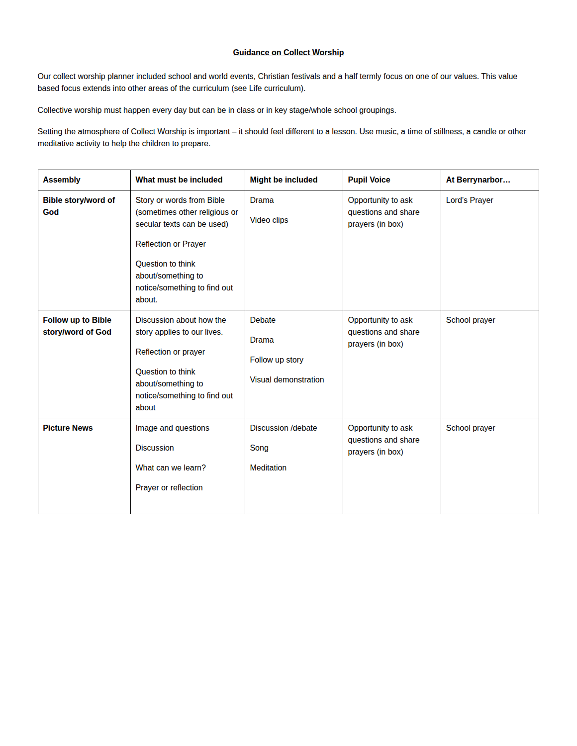Guidance on Collect Worship
Our collect worship planner included school and world events, Christian festivals and a half termly focus on one of our values. This value based focus extends into other areas of the curriculum (see Life curriculum).
Collective worship must happen every day but can be in class or in key stage/whole school groupings.
Setting the atmosphere of Collect Worship is important – it should feel different to a lesson. Use music, a time of stillness, a candle or other meditative activity to help the children to prepare.
| Assembly | What must be included | Might be included | Pupil Voice | At Berrynarbor… |
| --- | --- | --- | --- | --- |
| Bible story/word of God | Story or words from Bible (sometimes other religious or secular texts can be used) Reflection or Prayer Question to think about/something to notice/something to find out about. | Drama Video clips | Opportunity to ask questions and share prayers (in box) | Lord’s Prayer |
| Follow up to Bible story/word of God | Discussion about how the story applies to our lives. Reflection or prayer Question to think about/something to notice/something to find out about | Debate Drama Follow up story Visual demonstration | Opportunity to ask questions and share prayers (in box) | School prayer |
| Picture News | Image and questions Discussion What can we learn? Prayer or reflection | Discussion /debate Song Meditation | Opportunity to ask questions and share prayers (in box) | School prayer |